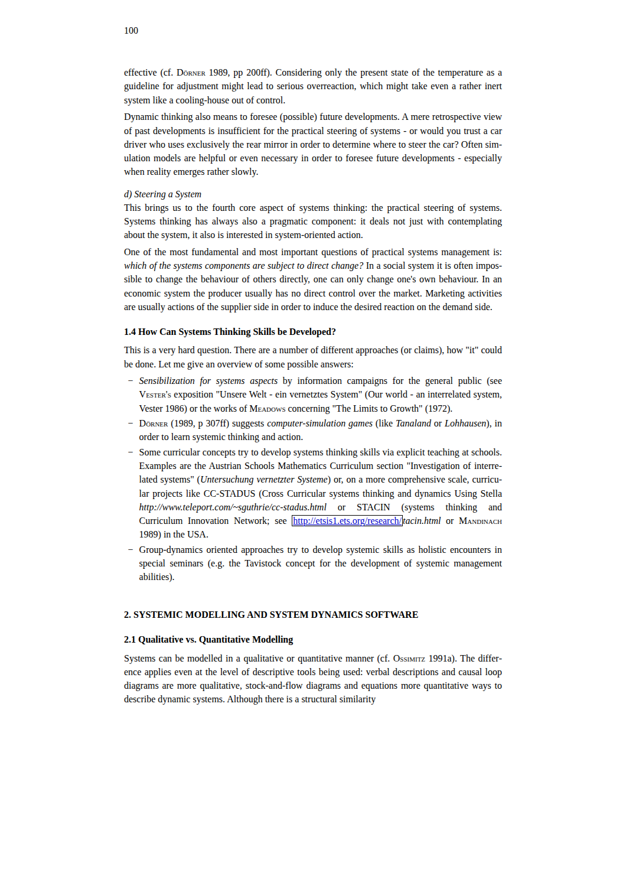100
effective (cf. Dörner 1989, pp 200ff). Considering only the present state of the temperature as a guideline for adjustment might lead to serious overreaction, which might take even a rather inert system like a cooling-house out of control.
Dynamic thinking also means to foresee (possible) future developments. A mere retrospective view of past developments is insufficient for the practical steering of systems - or would you trust a car driver who uses exclusively the rear mirror in order to determine where to steer the car? Often simulation models are helpful or even necessary in order to foresee future developments - especially when reality emerges rather slowly.
d) Steering a System
This brings us to the fourth core aspect of systems thinking: the practical steering of systems. Systems thinking has always also a pragmatic component: it deals not just with contemplating about the system, it also is interested in system-oriented action.
One of the most fundamental and most important questions of practical systems management is: which of the systems components are subject to direct change? In a social system it is often impossible to change the behaviour of others directly, one can only change one's own behaviour. In an economic system the producer usually has no direct control over the market. Marketing activities are usually actions of the supplier side in order to induce the desired reaction on the demand side.
1.4 How Can Systems Thinking Skills be Developed?
This is a very hard question. There are a number of different approaches (or claims), how "it" could be done. Let me give an overview of some possible answers:
Sensibilization for systems aspects by information campaigns for the general public (see Vester's exposition "Unsere Welt - ein vernetztes System" (Our world - an interrelated system, Vester 1986) or the works of Meadows concerning "The Limits to Growth" (1972).
Dörner (1989, p 307ff) suggests computer-simulation games (like Tanaland or Lohhausen), in order to learn systemic thinking and action.
Some curricular concepts try to develop systems thinking skills via explicit teaching at schools. Examples are the Austrian Schools Mathematics Curriculum section "Investigation of interrelated systems" (Untersuchung vernetzter Systeme) or, on a more comprehensive scale, curricular projects like CC-STADUS (Cross Curricular systems thinking and dynamics Using Stella http://www.teleport.com/~sguthrie/cc-stadus.html or STACIN (systems thinking and Curriculum Innovation Network; see http://etsis1.ets.org/research/tacin.html or Mandinach 1989) in the USA.
Group-dynamics oriented approaches try to develop systemic skills as holistic encounters in special seminars (e.g. the Tavistock concept for the development of systemic management abilities).
2. SYSTEMIC MODELLING AND SYSTEM DYNAMICS SOFTWARE
2.1 Qualitative vs. Quantitative Modelling
Systems can be modelled in a qualitative or quantitative manner (cf. Ossimitz 1991a). The difference applies even at the level of descriptive tools being used: verbal descriptions and causal loop diagrams are more qualitative, stock-and-flow diagrams and equations more quantitative ways to describe dynamic systems. Although there is a structural similarity